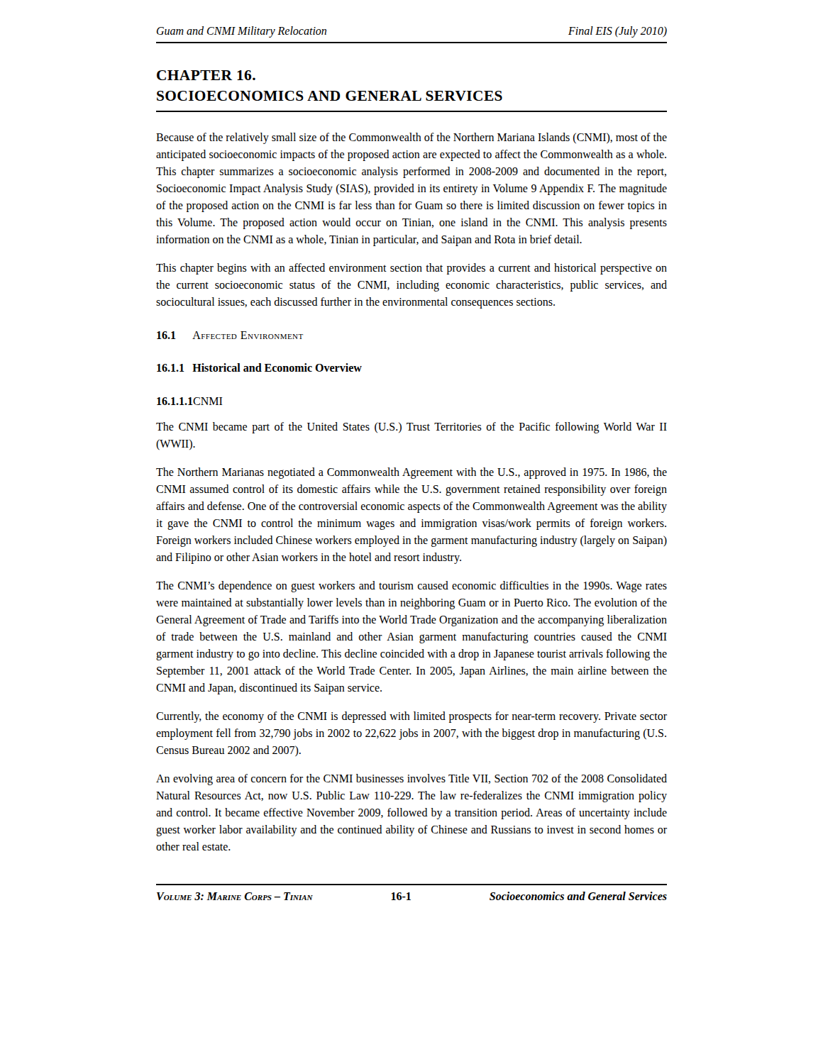Guam and CNMI Military Relocation Final EIS (July 2010)
Chapter 16.
Socioeconomics and General Services
Because of the relatively small size of the Commonwealth of the Northern Mariana Islands (CNMI), most of the anticipated socioeconomic impacts of the proposed action are expected to affect the Commonwealth as a whole. This chapter summarizes a socioeconomic analysis performed in 2008-2009 and documented in the report, Socioeconomic Impact Analysis Study (SIAS), provided in its entirety in Volume 9 Appendix F. The magnitude of the proposed action on the CNMI is far less than for Guam so there is limited discussion on fewer topics in this Volume. The proposed action would occur on Tinian, one island in the CNMI. This analysis presents information on the CNMI as a whole, Tinian in particular, and Saipan and Rota in brief detail.
This chapter begins with an affected environment section that provides a current and historical perspective on the current socioeconomic status of the CNMI, including economic characteristics, public services, and sociocultural issues, each discussed further in the environmental consequences sections.
16.1 Affected Environment
16.1.1 Historical and Economic Overview
16.1.1.1 CNMI
The CNMI became part of the United States (U.S.) Trust Territories of the Pacific following World War II (WWII).
The Northern Marianas negotiated a Commonwealth Agreement with the U.S., approved in 1975. In 1986, the CNMI assumed control of its domestic affairs while the U.S. government retained responsibility over foreign affairs and defense. One of the controversial economic aspects of the Commonwealth Agreement was the ability it gave the CNMI to control the minimum wages and immigration visas/work permits of foreign workers. Foreign workers included Chinese workers employed in the garment manufacturing industry (largely on Saipan) and Filipino or other Asian workers in the hotel and resort industry.
The CNMI’s dependence on guest workers and tourism caused economic difficulties in the 1990s. Wage rates were maintained at substantially lower levels than in neighboring Guam or in Puerto Rico. The evolution of the General Agreement of Trade and Tariffs into the World Trade Organization and the accompanying liberalization of trade between the U.S. mainland and other Asian garment manufacturing countries caused the CNMI garment industry to go into decline. This decline coincided with a drop in Japanese tourist arrivals following the September 11, 2001 attack of the World Trade Center. In 2005, Japan Airlines, the main airline between the CNMI and Japan, discontinued its Saipan service.
Currently, the economy of the CNMI is depressed with limited prospects for near-term recovery. Private sector employment fell from 32,790 jobs in 2002 to 22,622 jobs in 2007, with the biggest drop in manufacturing (U.S. Census Bureau 2002 and 2007).
An evolving area of concern for the CNMI businesses involves Title VII, Section 702 of the 2008 Consolidated Natural Resources Act, now U.S. Public Law 110-229. The law re-federalizes the CNMI immigration policy and control. It became effective November 2009, followed by a transition period. Areas of uncertainty include guest worker labor availability and the continued ability of Chinese and Russians to invest in second homes or other real estate.
Volume 3: Marine Corps – Tinian 16-1 Socioeconomics and General Services